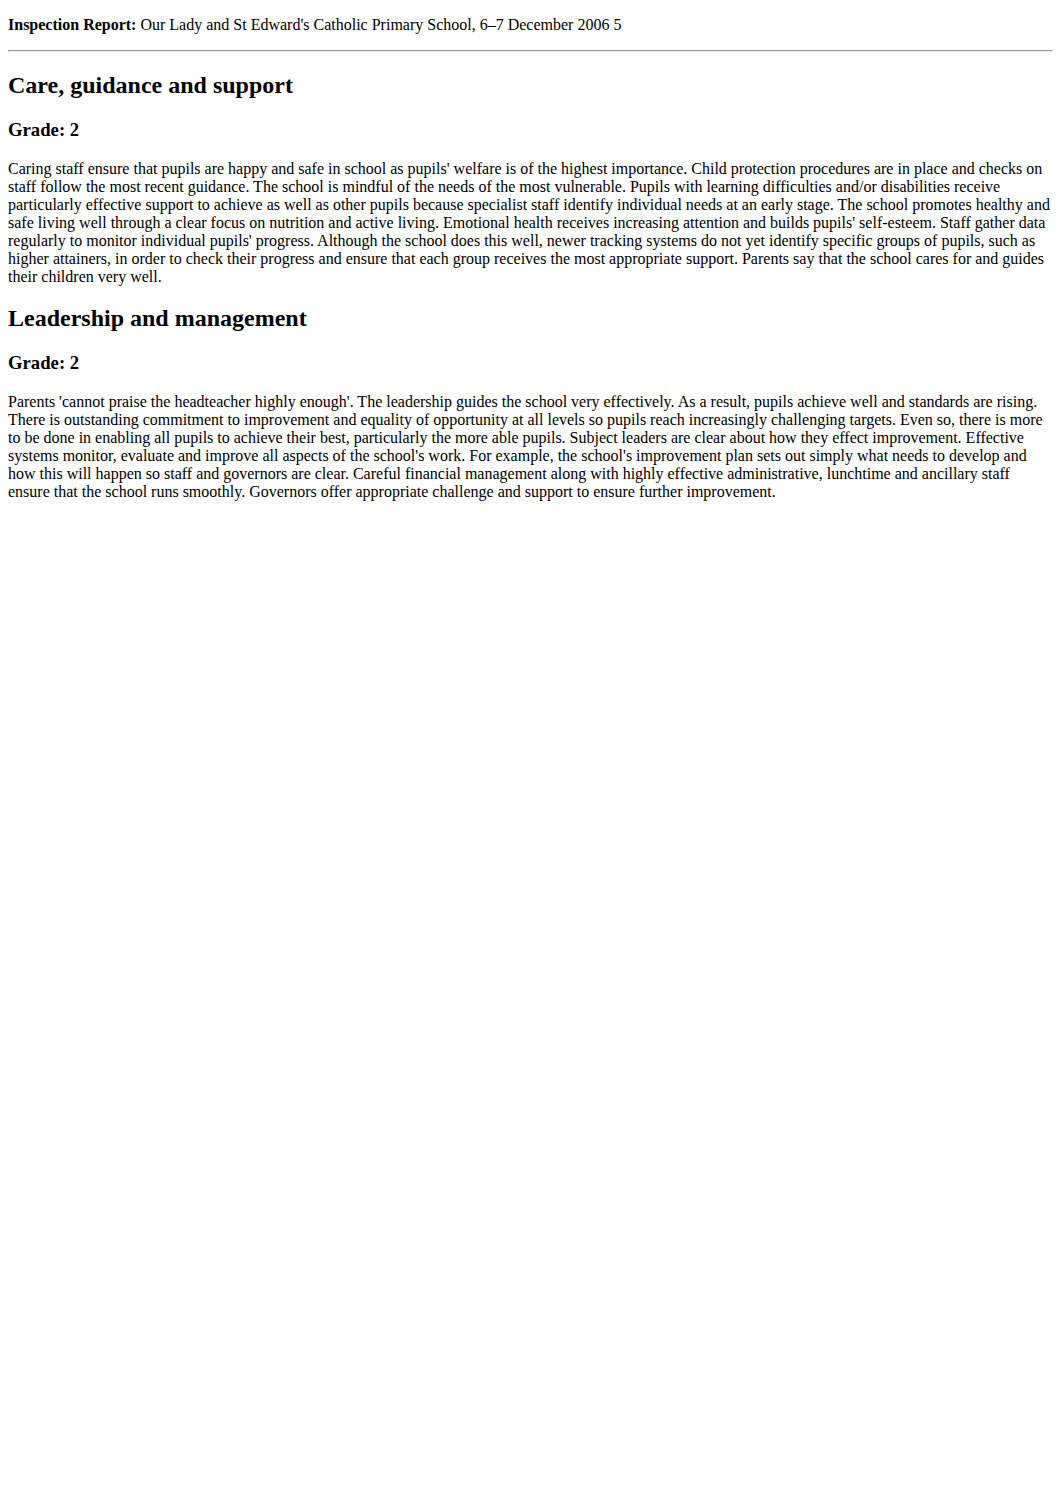Inspection Report: Our Lady and St Edward's Catholic Primary School, 6–7 December 2006 5
Care, guidance and support
Grade: 2
Caring staff ensure that pupils are happy and safe in school as pupils' welfare is of the highest importance. Child protection procedures are in place and checks on staff follow the most recent guidance. The school is mindful of the needs of the most vulnerable. Pupils with learning difficulties and/or disabilities receive particularly effective support to achieve as well as other pupils because specialist staff identify individual needs at an early stage. The school promotes healthy and safe living well through a clear focus on nutrition and active living. Emotional health receives increasing attention and builds pupils' self-esteem. Staff gather data regularly to monitor individual pupils' progress. Although the school does this well, newer tracking systems do not yet identify specific groups of pupils, such as higher attainers, in order to check their progress and ensure that each group receives the most appropriate support. Parents say that the school cares for and guides their children very well.
Leadership and management
Grade: 2
Parents 'cannot praise the headteacher highly enough'. The leadership guides the school very effectively. As a result, pupils achieve well and standards are rising. There is outstanding commitment to improvement and equality of opportunity at all levels so pupils reach increasingly challenging targets. Even so, there is more to be done in enabling all pupils to achieve their best, particularly the more able pupils. Subject leaders are clear about how they effect improvement. Effective systems monitor, evaluate and improve all aspects of the school's work. For example, the school's improvement plan sets out simply what needs to develop and how this will happen so staff and governors are clear. Careful financial management along with highly effective administrative, lunchtime and ancillary staff ensure that the school runs smoothly. Governors offer appropriate challenge and support to ensure further improvement.